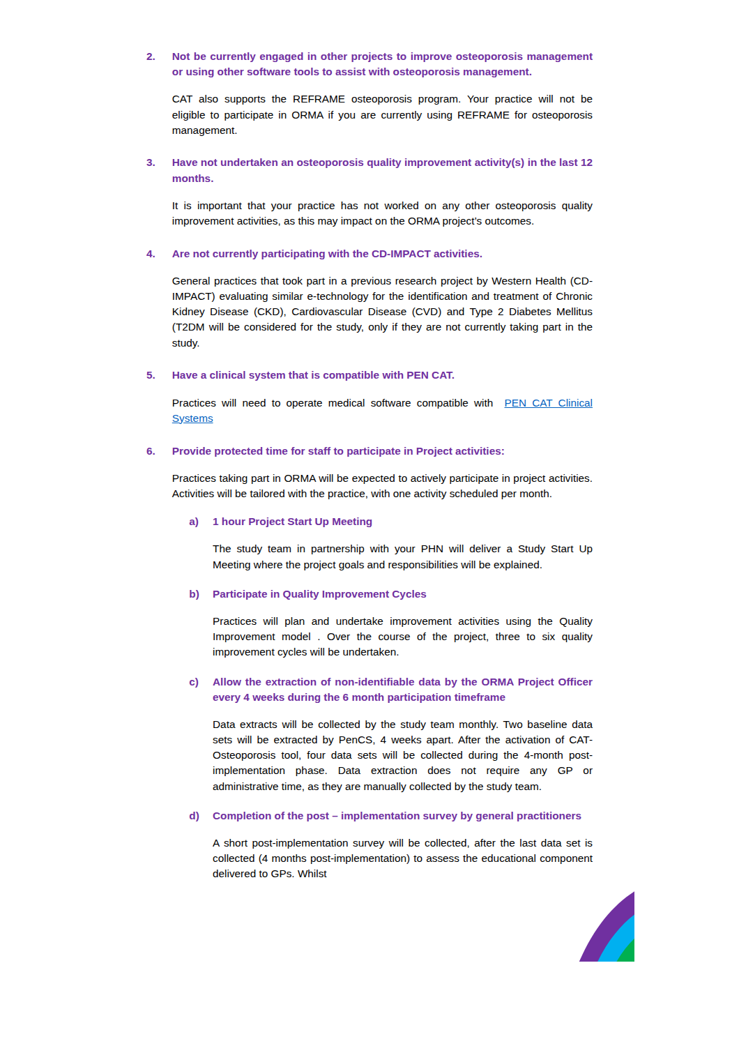Not be currently engaged in other projects to improve osteoporosis management or using other software tools to assist with osteoporosis management.
CAT also supports the REFRAME osteoporosis program. Your practice will not be eligible to participate in ORMA if you are currently using REFRAME for osteoporosis management.
Have not undertaken an osteoporosis quality improvement activity(s) in the last 12 months.
It is important that your practice has not worked on any other osteoporosis quality improvement activities, as this may impact on the ORMA project’s outcomes.
Are not currently participating with the CD-IMPACT activities.
General practices that took part in a previous research project by Western Health (CD-IMPACT) evaluating similar e-technology for the identification and treatment of Chronic Kidney Disease (CKD), Cardiovascular Disease (CVD) and Type 2 Diabetes Mellitus (T2DM will be considered for the study, only if they are not currently taking part in the study.
Have a clinical system that is compatible with PEN CAT.
Practices will need to operate medical software compatible with PEN CAT Clinical Systems
Provide protected time for staff to participate in Project activities:
Practices taking part in ORMA will be expected to actively participate in project activities. Activities will be tailored with the practice, with one activity scheduled per month.
1 hour Project Start Up Meeting
The study team in partnership with your PHN will deliver a Study Start Up Meeting where the project goals and responsibilities will be explained.
Participate in Quality Improvement Cycles
Practices will plan and undertake improvement activities using the Quality Improvement model . Over the course of the project, three to six quality improvement cycles will be undertaken.
Allow the extraction of non-identifiable data by the ORMA Project Officer every 4 weeks during the 6 month participation timeframe
Data extracts will be collected by the study team monthly. Two baseline data sets will be extracted by PenCS, 4 weeks apart. After the activation of CAT-Osteoporosis tool, four data sets will be collected during the 4-month post-implementation phase. Data extraction does not require any GP or administrative time, as they are manually collected by the study team.
Completion of the post – implementation survey by general practitioners
A short post-implementation survey will be collected, after the last data set is collected (4 months post-implementation) to assess the educational component delivered to GPs. Whilst